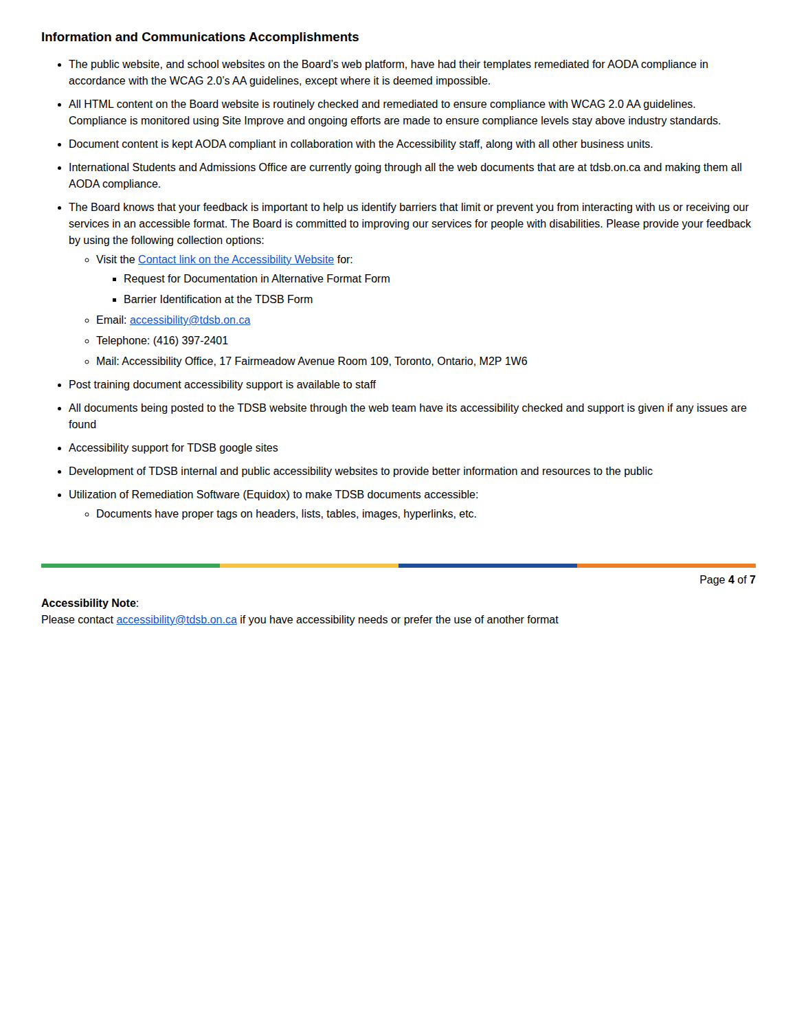Information and Communications Accomplishments
The public website, and school websites on the Board’s web platform, have had their templates remediated for AODA compliance in accordance with the WCAG 2.0’s AA guidelines, except where it is deemed impossible.
All HTML content on the Board website is routinely checked and remediated to ensure compliance with WCAG 2.0 AA guidelines. Compliance is monitored using Site Improve and ongoing efforts are made to ensure compliance levels stay above industry standards.
Document content is kept AODA compliant in collaboration with the Accessibility staff, along with all other business units.
International Students and Admissions Office are currently going through all the web documents that are at tdsb.on.ca and making them all AODA compliance.
The Board knows that your feedback is important to help us identify barriers that limit or prevent you from interacting with us or receiving our services in an accessible format. The Board is committed to improving our services for people with disabilities. Please provide your feedback by using the following collection options:
Visit the Contact link on the Accessibility Website for:
Request for Documentation in Alternative Format Form
Barrier Identification at the TDSB Form
Email: accessibility@tdsb.on.ca
Telephone: (416) 397-2401
Mail: Accessibility Office, 17 Fairmeadow Avenue Room 109, Toronto, Ontario, M2P 1W6
Post training document accessibility support is available to staff
All documents being posted to the TDSB website through the web team have its accessibility checked and support is given if any issues are found
Accessibility support for TDSB google sites
Development of TDSB internal and public accessibility websites to provide better information and resources to the public
Utilization of Remediation Software (Equidox) to make TDSB documents accessible:
Documents have proper tags on headers, lists, tables, images, hyperlinks, etc.
Page 4 of 7
Accessibility Note:
Please contact accessibility@tdsb.on.ca if you have accessibility needs or prefer the use of another format